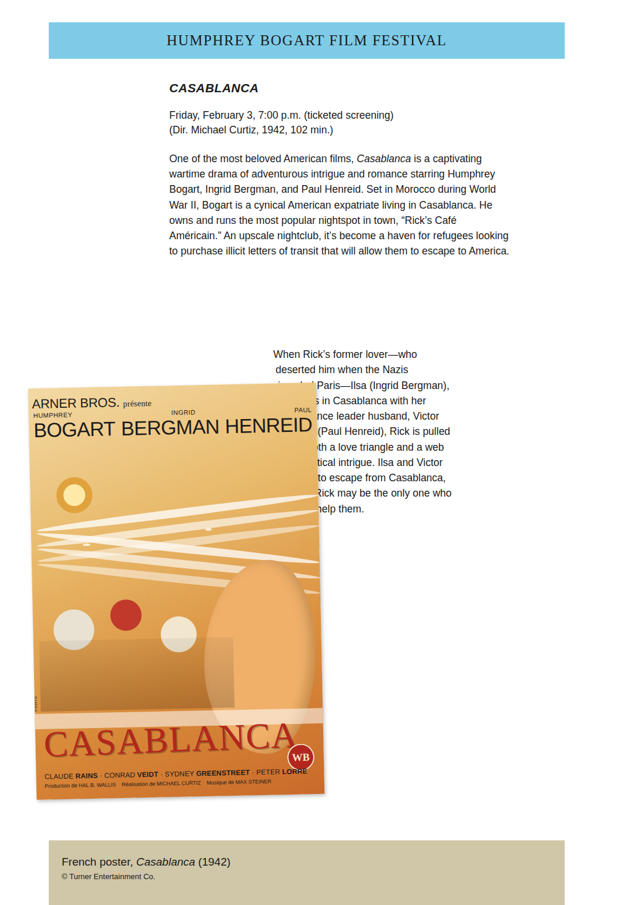HUMPHREY BOGART FILM FESTIVAL
CASABLANCA
Friday, February 3, 7:00 p.m. (ticketed screening) (Dir. Michael Curtiz, 1942, 102 min.)
One of the most beloved American films, Casablanca is a captivating wartime drama of adventurous intrigue and romance starring Humphrey Bogart, Ingrid Bergman, and Paul Henreid. Set in Morocco during World War II, Bogart is a cynical American expatriate living in Casablanca. He owns and runs the most popular nightspot in town, “Rick’s Café Américain.” An upscale nightclub, it’s become a haven for refugees looking to purchase illicit letters of transit that will allow them to escape to America.
When Rick’s former lover—who deserted him when the Nazis invaded Paris—Ilsa (Ingrid Bergman), surfaces in Casablanca with her Resistance leader husband, Victor Laszlo (Paul Henreid), Rick is pulled into both a love triangle and a web of political intrigue. Ilsa and Victor need to escape from Casablanca, and Rick may be the only one who can help them.
ARNER BROS. présente
HUMPHREY INGRID PAUL
BOGART BERGMAN HENREID
PARIS
CASABLANCA
WB
CLAUDE RAINS · CONRAD VEIDT · SYDNEY GREENSTREET · PETER LORRE
Production de HAL B. WALLIS Réalisation de MICHAEL CURTIZ Musique de MAX STEINER
French poster, Casablanca (1942)
© Turner Entertainment Co.